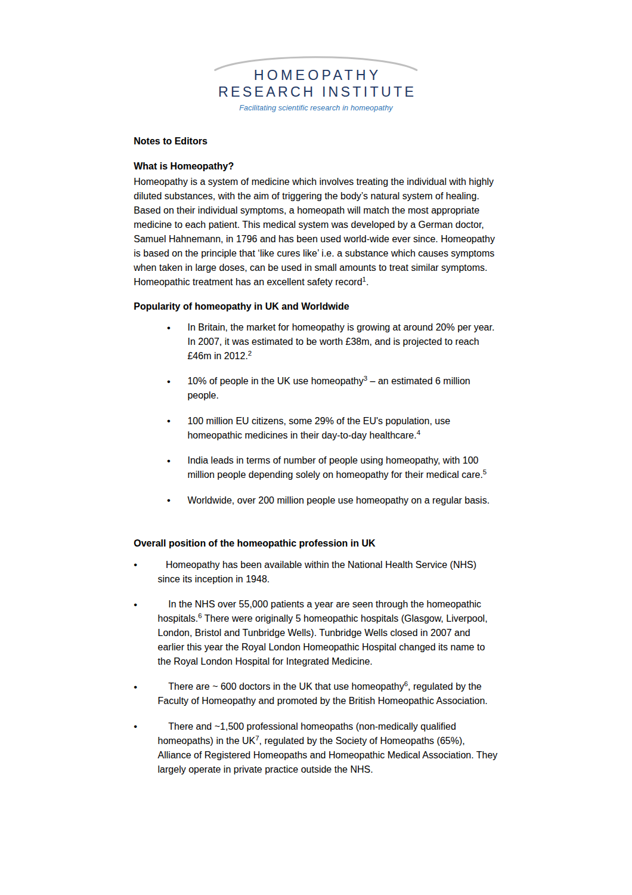HOMEOPATHY
RESEARCH INSTITUTE
Facilitating scientific research in homeopathy
Notes to Editors
What is Homeopathy?
Homeopathy is a system of medicine which involves treating the individual with highly diluted substances, with the aim of triggering the body’s natural system of healing. Based on their individual symptoms, a homeopath will match the most appropriate medicine to each patient. This medical system was developed by a German doctor, Samuel Hahnemann, in 1796 and has been used world-wide ever since. Homeopathy is based on the principle that ‘like cures like’ i.e. a substance which causes symptoms when taken in large doses, can be used in small amounts to treat similar symptoms. Homeopathic treatment has an excellent safety record1.
Popularity of homeopathy in UK and Worldwide
In Britain, the market for homeopathy is growing at around 20% per year. In 2007, it was estimated to be worth £38m, and is projected to reach £46m in 2012.2
10% of people in the UK use homeopathy3 – an estimated 6 million people.
100 million EU citizens, some 29% of the EU's population, use homeopathic medicines in their day-to-day healthcare.4
India leads in terms of number of people using homeopathy, with 100 million people depending solely on homeopathy for their medical care.5
Worldwide, over 200 million people use homeopathy on a regular basis.
Overall position of the homeopathic profession in UK
Homeopathy has been available within the National Health Service (NHS) since its inception in 1948.
In the NHS over 55,000 patients a year are seen through the homeopathic hospitals.6 There were originally 5 homeopathic hospitals (Glasgow, Liverpool, London, Bristol and Tunbridge Wells). Tunbridge Wells closed in 2007 and earlier this year the Royal London Homeopathic Hospital changed its name to the Royal London Hospital for Integrated Medicine.
There are ~ 600 doctors in the UK that use homeopathy6, regulated by the Faculty of Homeopathy and promoted by the British Homeopathic Association.
There and ~1,500 professional homeopaths (non-medically qualified homeopaths) in the UK7, regulated by the Society of Homeopaths (65%), Alliance of Registered Homeopaths and Homeopathic Medical Association. They largely operate in private practice outside the NHS.